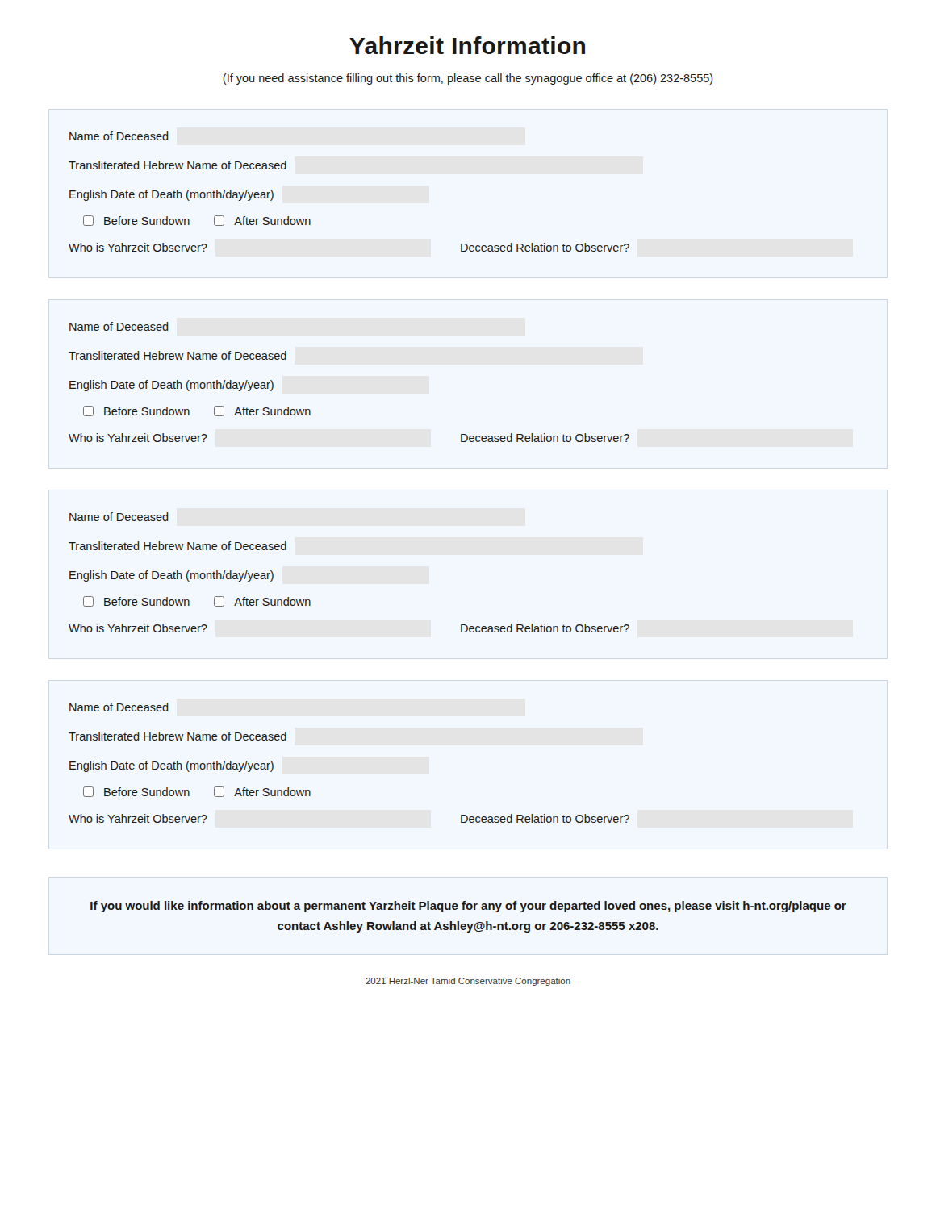Yahrzeit Information
(If you need assistance filling out this form, please call the synagogue office at (206) 232-8555)
Name of Deceased
Transliterated Hebrew Name of Deceased
English Date of Death (month/day/year)
Before Sundown After Sundown
Who is Yahrzeit Observer? Deceased Relation to Observer?
Name of Deceased
Transliterated Hebrew Name of Deceased
English Date of Death (month/day/year)
Before Sundown After Sundown
Who is Yahrzeit Observer? Deceased Relation to Observer?
Name of Deceased
Transliterated Hebrew Name of Deceased
English Date of Death (month/day/year)
Before Sundown After Sundown
Who is Yahrzeit Observer? Deceased Relation to Observer?
Name of Deceased
Transliterated Hebrew Name of Deceased
English Date of Death (month/day/year)
Before Sundown After Sundown
Who is Yahrzeit Observer? Deceased Relation to Observer?
If you would like information about a permanent Yarzheit Plaque for any of your departed loved ones, please visit h-nt.org/plaque or contact Ashley Rowland at Ashley@h-nt.org or 206-232-8555 x208.
2021 Herzl-Ner Tamid Conservative Congregation